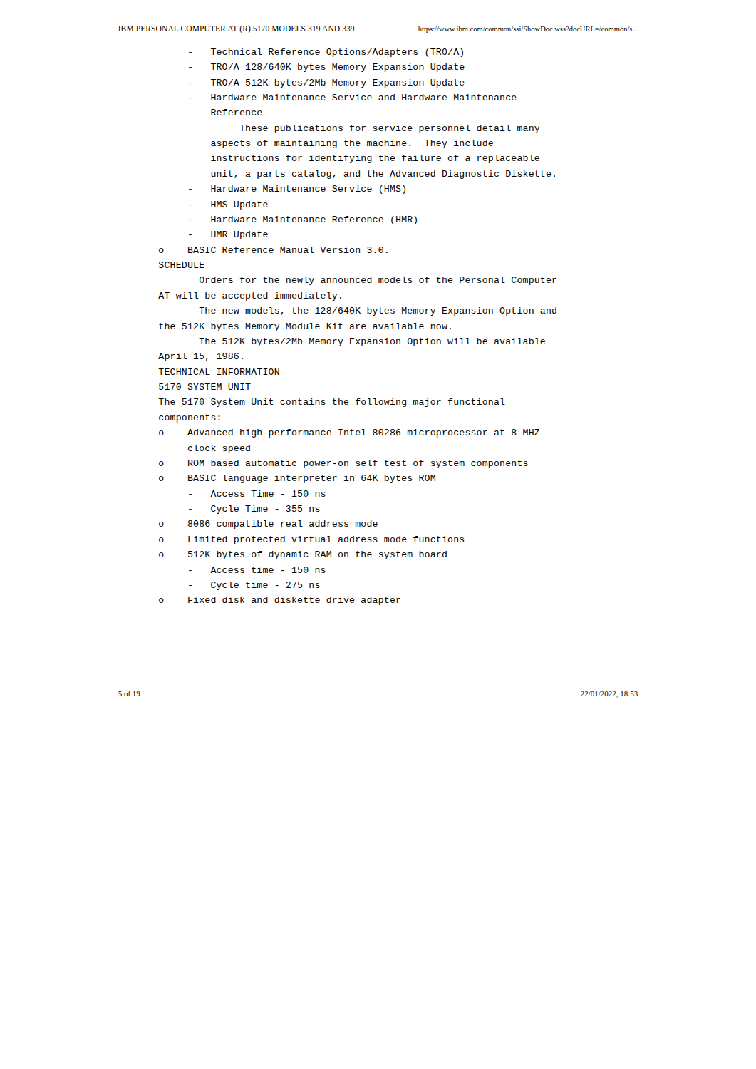IBM PERSONAL COMPUTER AT (R) 5170 MODELS 319 AND 339 https://www.ibm.com/common/ssi/ShowDoc.wss?docURL=/common/s...
     -   Technical Reference Options/Adapters (TRO/A)
     -   TRO/A 128/640K bytes Memory Expansion Update
     -   TRO/A 512K bytes/2Mb Memory Expansion Update
     -   Hardware Maintenance Service and Hardware Maintenance
         Reference
              These publications for service personnel detail many
         aspects of maintaining the machine.  They include
         instructions for identifying the failure of a replaceable
         unit, a parts catalog, and the Advanced Diagnostic Diskette.
     -   Hardware Maintenance Service (HMS)
     -   HMS Update
     -   Hardware Maintenance Reference (HMR)
     -   HMR Update
o    BASIC Reference Manual Version 3.0.
SCHEDULE
       Orders for the newly announced models of the Personal Computer
AT will be accepted immediately.
       The new models, the 128/640K bytes Memory Expansion Option and
the 512K bytes Memory Module Kit are available now.
       The 512K bytes/2Mb Memory Expansion Option will be available
April 15, 1986.
TECHNICAL INFORMATION
5170 SYSTEM UNIT
The 5170 System Unit contains the following major functional
components:
o    Advanced high-performance Intel 80286 microprocessor at 8 MHZ
     clock speed
o    ROM based automatic power-on self test of system components
o    BASIC language interpreter in 64K bytes ROM
     -   Access Time - 150 ns
     -   Cycle Time - 355 ns
o    8086 compatible real address mode
o    Limited protected virtual address mode functions
o    512K bytes of dynamic RAM on the system board
     -   Access time - 150 ns
     -   Cycle time - 275 ns
o    Fixed disk and diskette drive adapter
5 of 19 22/01/2022, 18:53